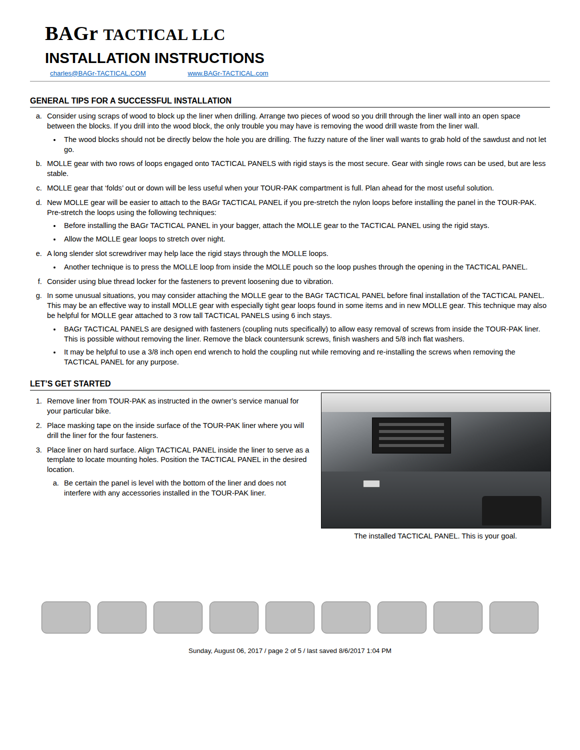BAGr TACTICAL LLC
INSTALLATION INSTRUCTIONS
charles@BAGr-TACTICAL.COM www.BAGr-TACTICAL.com
GENERAL TIPS FOR A SUCCESSFUL INSTALLATION
Consider using scraps of wood to block up the liner when drilling. Arrange two pieces of wood so you drill through the liner wall into an open space between the blocks. If you drill into the wood block, the only trouble you may have is removing the wood drill waste from the liner wall.
The wood blocks should not be directly below the hole you are drilling. The fuzzy nature of the liner wall wants to grab hold of the sawdust and not let go.
MOLLE gear with two rows of loops engaged onto TACTICAL PANELS with rigid stays is the most secure. Gear with single rows can be used, but are less stable.
MOLLE gear that ‘folds’ out or down will be less useful when your TOUR-PAK compartment is full. Plan ahead for the most useful solution.
New MOLLE gear will be easier to attach to the BAGr TACTICAL PANEL if you pre-stretch the nylon loops before installing the panel in the TOUR-PAK. Pre-stretch the loops using the following techniques:
Before installing the BAGr TACTICAL PANEL in your bagger, attach the MOLLE gear to the TACTICAL PANEL using the rigid stays.
Allow the MOLLE gear loops to stretch over night.
A long slender slot screwdriver may help lace the rigid stays through the MOLLE loops.
Another technique is to press the MOLLE loop from inside the MOLLE pouch so the loop pushes through the opening in the TACTICAL PANEL.
Consider using blue thread locker for the fasteners to prevent loosening due to vibration.
In some unusual situations, you may consider attaching the MOLLE gear to the BAGr TACTICAL PANEL before final installation of the TACTICAL PANEL. This may be an effective way to install MOLLE gear with especially tight gear loops found in some items and in new MOLLE gear. This technique may also be helpful for MOLLE gear attached to 3 row tall TACTICAL PANELS using 6 inch stays.
BAGr TACTICAL PANELS are designed with fasteners (coupling nuts specifically) to allow easy removal of screws from inside the TOUR-PAK liner. This is possible without removing the liner. Remove the black countersunk screws, finish washers and 5/8 inch flat washers.
It may be helpful to use a 3/8 inch open end wrench to hold the coupling nut while removing and re-installing the screws when removing the TACTICAL PANEL for any purpose.
LET’S GET STARTED
Remove liner from TOUR-PAK as instructed in the owner’s service manual for your particular bike.
Place masking tape on the inside surface of the TOUR-PAK liner where you will drill the liner for the four fasteners.
Place liner on hard surface. Align TACTICAL PANEL inside the liner to serve as a template to locate mounting holes. Position the TACTICAL PANEL in the desired location.
Be certain the panel is level with the bottom of the liner and does not interfere with any accessories installed in the TOUR-PAK liner.
The installed TACTICAL PANEL. This is your goal.
Sunday, August 06, 2017 / page 2 of 5 / last saved 8/6/2017 1:04 PM